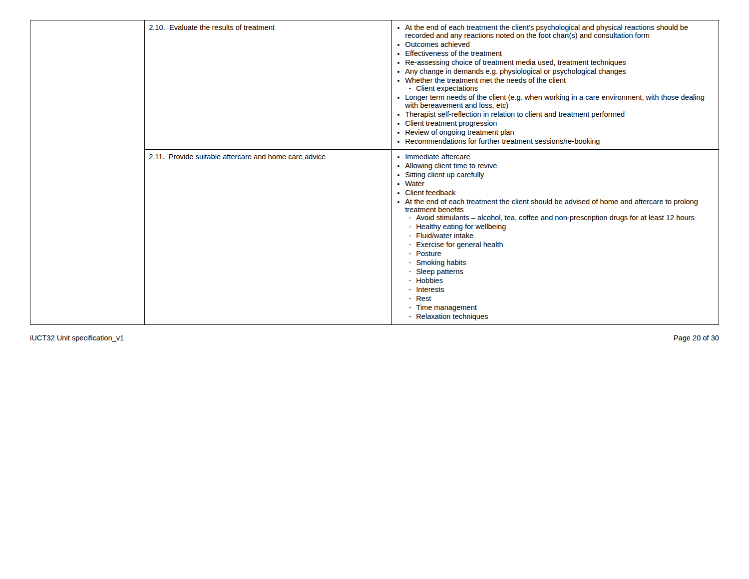| | 2.10. Evaluate the results of treatment | At the end of each treatment the client’s psychological and physical reactions should be recorded and any reactions noted on the foot chart(s) and consultation form Outcomes achieved Effectiveness of the treatment Re-assessing choice of treatment media used, treatment techniques Any change in demands e.g. physiological or psychological changes Whether the treatment met the needs of the client Client expectations Longer term needs of the client (e.g. when working in a care environment, with those dealing with bereavement and loss, etc) Therapist self-reflection in relation to client and treatment performed Client treatment progression Review of ongoing treatment plan Recommendations for further treatment sessions/re-booking |
| 2.11. Provide suitable aftercare and home care advice | Immediate aftercare Allowing client time to revive Sitting client up carefully Water Client feedback At the end of each treatment the client should be advised of home and aftercare to prolong treatment benefits Avoid stimulants – alcohol, tea, coffee and non-prescription drugs for at least 12 hours Healthy eating for wellbeing Fluid/water intake Exercise for general health Posture Smoking habits Sleep patterns Hobbies Interests Rest Time management Relaxation techniques |
iUCT32 Unit specification_v1 Page 20 of 30